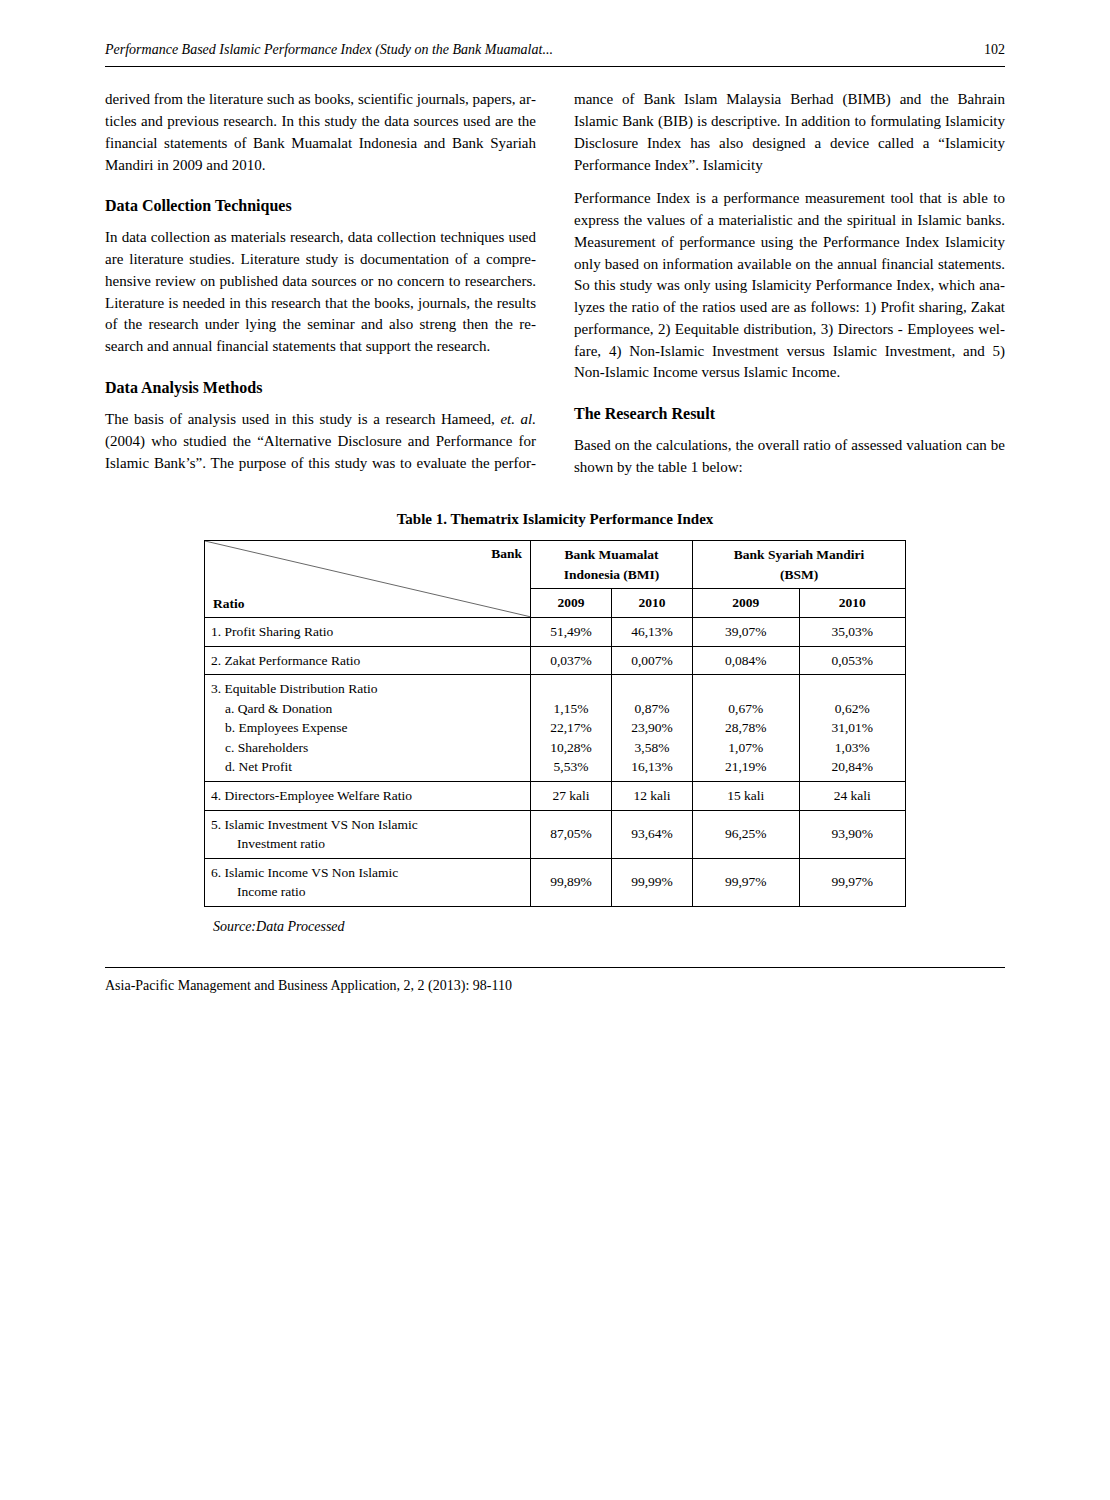Performance Based Islamic Performance Index (Study on the Bank Muamalat... 102
derived from the literature such as books, scientific journals, papers, articles and previous research. In this study the data sources used are the financial statements of Bank Muamalat Indonesia and Bank Syariah Mandiri in 2009 and 2010.
Data Collection Techniques
In data collection as materials research, data collection techniques used are literature studies. Literature study is documentation of a comprehensive review on published data sources or no concern to researchers. Literature is needed in this research that the books, journals, the results of the research under lying the seminar and also streng then the research and annual financial statements that support the research.
Data Analysis Methods
The basis of analysis used in this study is a research Hameed, et. al. (2004) who studied the “Alternative Disclosure and Performance for Islamic Bank’s”. The purpose of this study was to evaluate the performance of Bank Islam Malaysia Berhad (BIMB) and the Bahrain Islamic Bank (BIB) is descriptive. In addition to formulating Islamicity Disclosure Index has also designed a device called a “Islamicity Performance Index”. Islamicity
Performance Index is a performance measurement tool that is able to express the values of a materialistic and the spiritual in Islamic banks. Measurement of performance using the Performance Index Islamicity only based on information available on the annual financial statements. So this study was only using Islamicity Performance Index, which analyzes the ratio of the ratios used are as follows: 1) Profit sharing, Zakat performance, 2) Eequitable distribution, 3) Directors - Employees welfare, 4) Non-Islamic Investment versus Islamic Investment, and 5) Non-Islamic Income versus Islamic Income.
The Research Result
Based on the calculations, the overall ratio of assessed valuation can be shown by the table 1 below:
Table 1. Thematrix Islamicity Performance Index
| Bank Ratio | Bank Muamalat Indonesia (BMI) | Bank Syariah Mandiri (BSM) |
| --- | --- | --- |
| 2009 | 2010 | 2009 | 2010 |
| 1. Profit Sharing Ratio | 51,49% | 46,13% | 39,07% | 35,03% |
| 2. Zakat Performance Ratio | 0,037% | 0,007% | 0,084% | 0,053% |
| 3. Equitable Distribution Ratio a. Qard & Donation b. Employees Expense c. Shareholders d. Net Profit | 1,15% 22,17% 10,28% 5,53% | 0,87% 23,90% 3,58% 16,13% | 0,67% 28,78% 1,07% 21,19% | 0,62% 31,01% 1,03% 20,84% |
| 4. Directors-Employee Welfare Ratio | 27 kali | 12 kali | 15 kali | 24 kali |
| 5. Islamic Investment VS Non Islamic Investment ratio | 87,05% | 93,64% | 96,25% | 93,90% |
| 6. Islamic Income VS Non Islamic Income ratio | 99,89% | 99,99% | 99,97% | 99,97% |
Source:Data Processed
Asia-Pacific Management and Business Application, 2, 2 (2013): 98-110